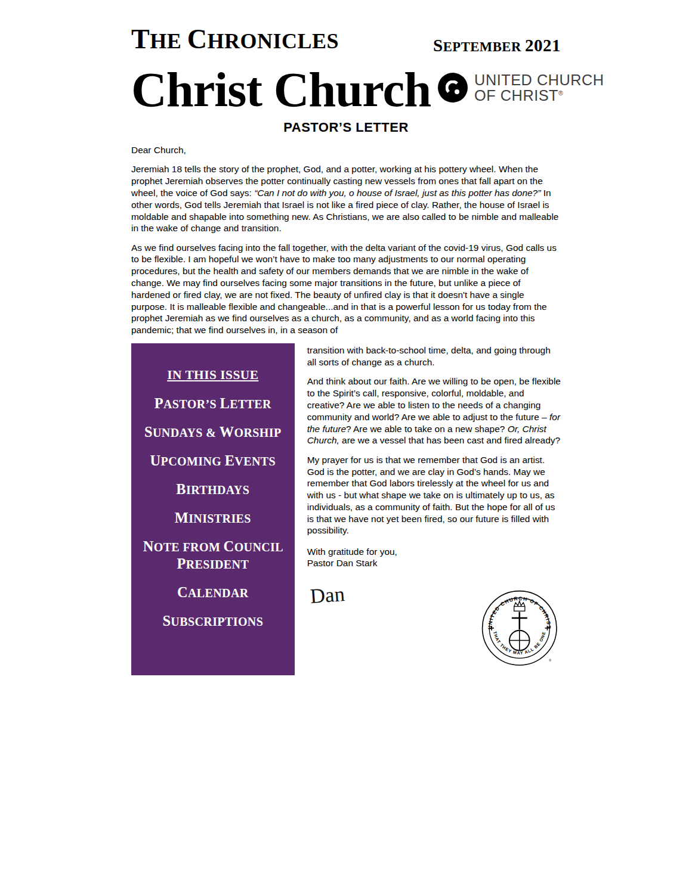The Chronicles
September 2021
Christ Church United Church
of Christ®
PASTOR’S LETTER
Dear Church,
Jeremiah 18 tells the story of the prophet, God, and a potter, working at his pottery wheel. When the prophet Jeremiah observes the potter continually casting new vessels from ones that fall apart on the wheel, the voice of God says: “Can I not do with you, o house of Israel, just as this potter has done?” In other words, God tells Jeremiah that Israel is not like a fired piece of clay. Rather, the house of Israel is moldable and shapable into something new. As Christians, we are also called to be nimble and malleable in the wake of change and transition.
As we find ourselves facing into the fall together, with the delta variant of the covid-19 virus, God calls us to be flexible. I am hopeful we won’t have to make too many adjustments to our normal operating procedures, but the health and safety of our members demands that we are nimble in the wake of change. We may find ourselves facing some major transitions in the future, but unlike a piece of hardened or fired clay, we are not fixed. The beauty of unfired clay is that it doesn't have a single purpose. It is malleable flexible and changeable...and in that is a powerful lesson for us today from the prophet Jeremiah as we find ourselves as a church, as a community, and as a world facing into this pandemic; that we find ourselves in, in a season of
In This Issue
Pastor’s Letter
Sundays & Worship
Upcoming Events
Birthdays
Ministries
Note from Council President
Calendar
Subscriptions
transition with back-to-school time, delta, and going through all sorts of change as a church.
And think about our faith. Are we willing to be open, be flexible to the Spirit’s call, responsive, colorful, moldable, and creative? Are we able to listen to the needs of a changing community and world? Are we able to adjust to the future – for the future? Are we able to take on a new shape? Or, Christ Church, are we a vessel that has been cast and fired already?
My prayer for us is that we remember that God is an artist. God is the potter, and we are clay in God’s hands. May we remember that God labors tirelessly at the wheel for us and with us - but what shape we take on is ultimately up to us, as individuals, as a community of faith. But the hope for all of us is that we have not yet been fired, so our future is filled with possibility.
With gratitude for you,
Pastor Dan Stark
Dan
UNITED CHURCH OF CHRIST THAT THEY MAY ALL BE ONE ®